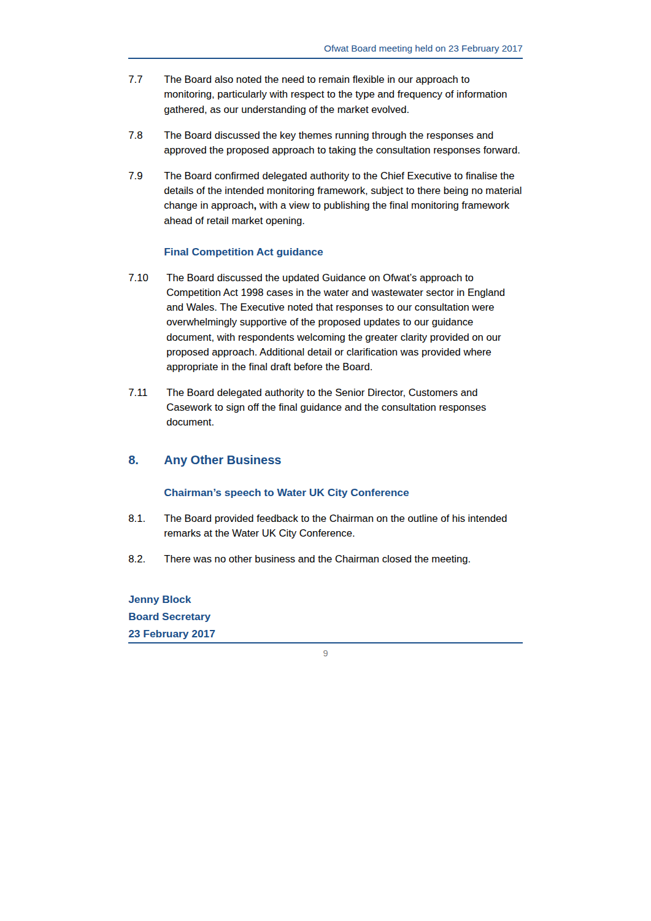Ofwat Board meeting held on 23 February 2017
7.7
The Board also noted the need to remain flexible in our approach to monitoring, particularly with respect to the type and frequency of information gathered, as our understanding of the market evolved.
7.8
The Board discussed the key themes running through the responses and approved the proposed approach to taking the consultation responses forward.
7.9
The Board confirmed delegated authority to the Chief Executive to finalise the details of the intended monitoring framework, subject to there being no material change in approach, with a view to publishing the final monitoring framework ahead of retail market opening.
Final Competition Act guidance
7.10
The Board discussed the updated Guidance on Ofwat’s approach to Competition Act 1998 cases in the water and wastewater sector in England and Wales. The Executive noted that responses to our consultation were overwhelmingly supportive of the proposed updates to our guidance document, with respondents welcoming the greater clarity provided on our proposed approach. Additional detail or clarification was provided where appropriate in the final draft before the Board.
7.11
The Board delegated authority to the Senior Director, Customers and Casework to sign off the final guidance and the consultation responses document.
8.
Any Other Business
Chairman’s speech to Water UK City Conference
8.1.
The Board provided feedback to the Chairman on the outline of his intended remarks at the Water UK City Conference.
8.2.
There was no other business and the Chairman closed the meeting.
Jenny Block
Board Secretary
23 February 2017
9